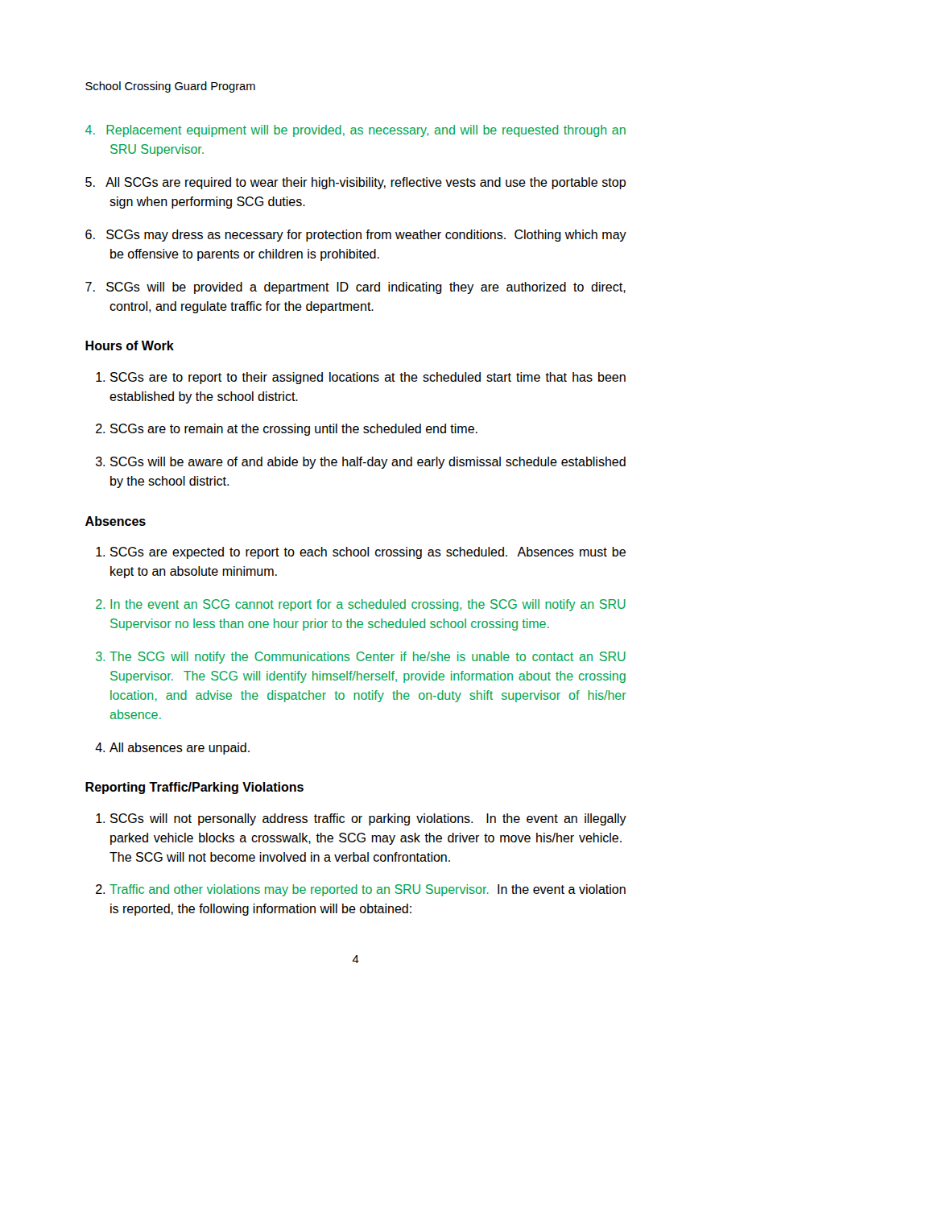School Crossing Guard Program
Replacement equipment will be provided, as necessary, and will be requested through an SRU Supervisor.
All SCGs are required to wear their high-visibility, reflective vests and use the portable stop sign when performing SCG duties.
SCGs may dress as necessary for protection from weather conditions. Clothing which may be offensive to parents or children is prohibited.
SCGs will be provided a department ID card indicating they are authorized to direct, control, and regulate traffic for the department.
Hours of Work
SCGs are to report to their assigned locations at the scheduled start time that has been established by the school district.
SCGs are to remain at the crossing until the scheduled end time.
SCGs will be aware of and abide by the half-day and early dismissal schedule established by the school district.
Absences
SCGs are expected to report to each school crossing as scheduled. Absences must be kept to an absolute minimum.
In the event an SCG cannot report for a scheduled crossing, the SCG will notify an SRU Supervisor no less than one hour prior to the scheduled school crossing time.
The SCG will notify the Communications Center if he/she is unable to contact an SRU Supervisor. The SCG will identify himself/herself, provide information about the crossing location, and advise the dispatcher to notify the on-duty shift supervisor of his/her absence.
All absences are unpaid.
Reporting Traffic/Parking Violations
SCGs will not personally address traffic or parking violations. In the event an illegally parked vehicle blocks a crosswalk, the SCG may ask the driver to move his/her vehicle. The SCG will not become involved in a verbal confrontation.
Traffic and other violations may be reported to an SRU Supervisor. In the event a violation is reported, the following information will be obtained:
4